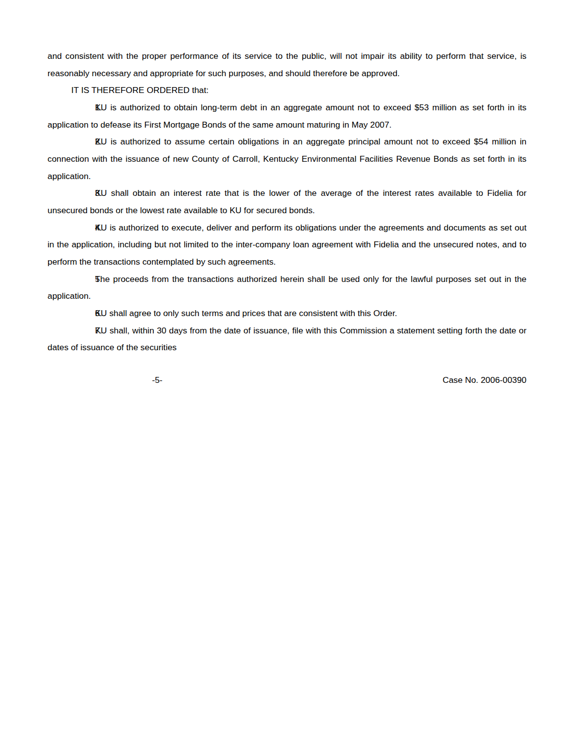and consistent with the proper performance of its service to the public, will not impair its ability to perform that service, is reasonably necessary and appropriate for such purposes, and should therefore be approved.
IT IS THEREFORE ORDERED that:
1. KU is authorized to obtain long-term debt in an aggregate amount not to exceed $53 million as set forth in its application to defease its First Mortgage Bonds of the same amount maturing in May 2007.
2. KU is authorized to assume certain obligations in an aggregate principal amount not to exceed $54 million in connection with the issuance of new County of Carroll, Kentucky Environmental Facilities Revenue Bonds as set forth in its application.
3. KU shall obtain an interest rate that is the lower of the average of the interest rates available to Fidelia for unsecured bonds or the lowest rate available to KU for secured bonds.
4. KU is authorized to execute, deliver and perform its obligations under the agreements and documents as set out in the application, including but not limited to the inter-company loan agreement with Fidelia and the unsecured notes, and to perform the transactions contemplated by such agreements.
5. The proceeds from the transactions authorized herein shall be used only for the lawful purposes set out in the application.
6. KU shall agree to only such terms and prices that are consistent with this Order.
7. KU shall, within 30 days from the date of issuance, file with this Commission a statement setting forth the date or dates of issuance of the securities
-5- Case No. 2006-00390